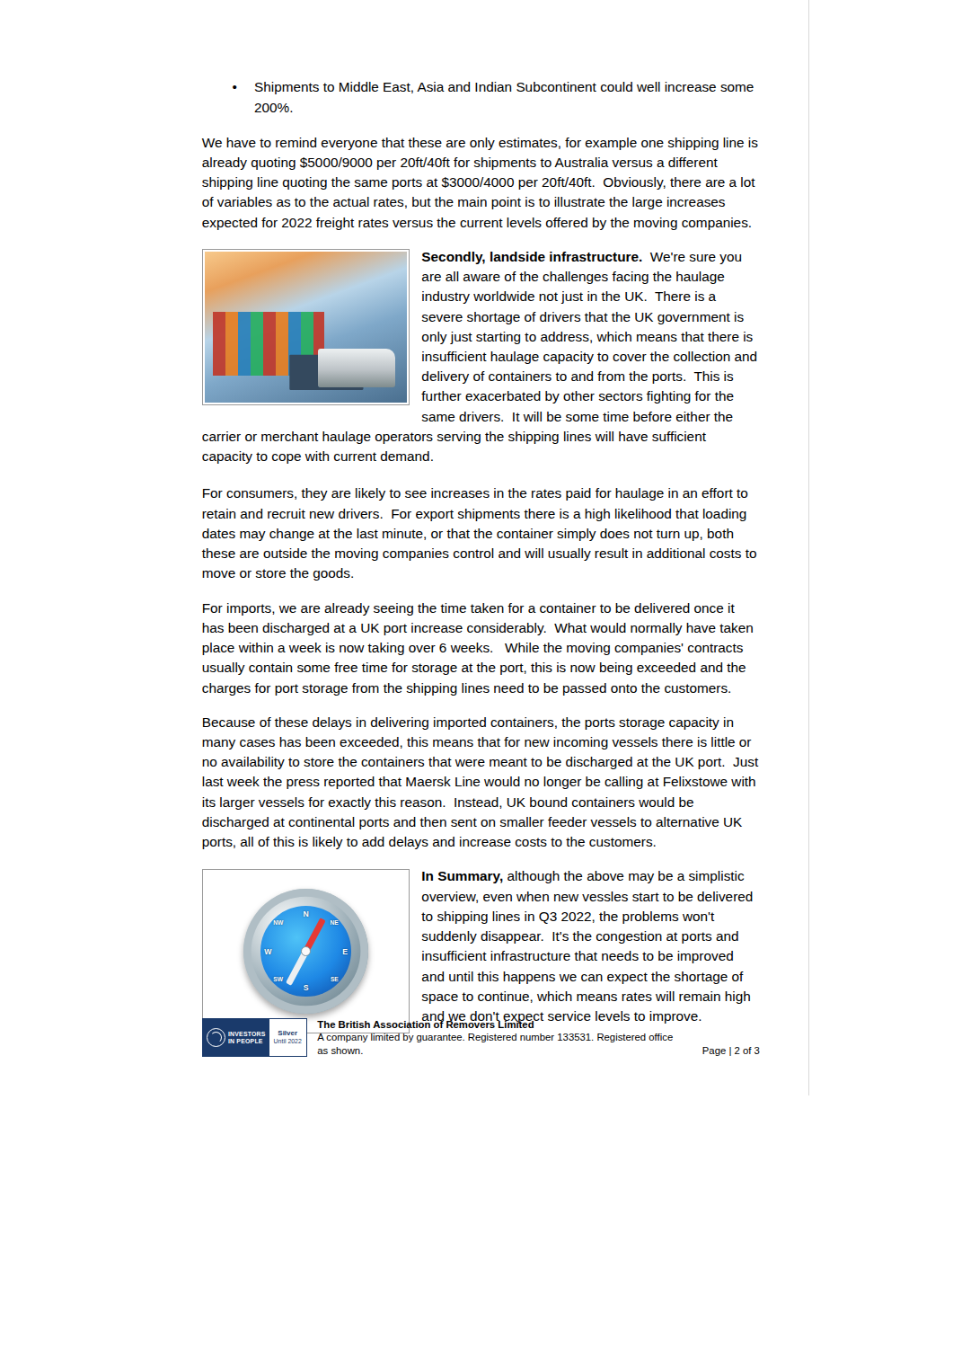Shipments to Middle East, Asia and Indian Subcontinent could well increase some 200%.
We have to remind everyone that these are only estimates, for example one shipping line is already quoting $5000/9000 per 20ft/40ft for shipments to Australia versus a different shipping line quoting the same ports at $3000/4000 per 20ft/40ft. Obviously, there are a lot of variables as to the actual rates, but the main point is to illustrate the large increases expected for 2022 freight rates versus the current levels offered by the moving companies.
Secondly, landside infrastructure. We're sure you are all aware of the challenges facing the haulage industry worldwide not just in the UK. There is a severe shortage of drivers that the UK government is only just starting to address, which means that there is insufficient haulage capacity to cover the collection and delivery of containers to and from the ports. This is further exacerbated by other sectors fighting for the same drivers. It will be some time before either the carrier or merchant haulage operators serving the shipping lines will have sufficient capacity to cope with current demand.
For consumers, they are likely to see increases in the rates paid for haulage in an effort to retain and recruit new drivers. For export shipments there is a high likelihood that loading dates may change at the last minute, or that the container simply does not turn up, both these are outside the moving companies control and will usually result in additional costs to move or store the goods.
For imports, we are already seeing the time taken for a container to be delivered once it has been discharged at a UK port increase considerably. What would normally have taken place within a week is now taking over 6 weeks. While the moving companies' contracts usually contain some free time for storage at the port, this is now being exceeded and the charges for port storage from the shipping lines need to be passed onto the customers.
Because of these delays in delivering imported containers, the ports storage capacity in many cases has been exceeded, this means that for new incoming vessels there is little or no availability to store the containers that were meant to be discharged at the UK port. Just last week the press reported that Maersk Line would no longer be calling at Felixstowe with its larger vessels for exactly this reason. Instead, UK bound containers would be discharged at continental ports and then sent on smaller feeder vessels to alternative UK ports, all of this is likely to add delays and increase costs to the customers.
N S E W NE NW SE SW
In Summary, although the above may be a simplistic overview, even when new vessles start to be delivered to shipping lines in Q3 2022, the problems won't suddenly disappear. It's the congestion at ports and insufficient infrastructure that needs to be improved and until this happens we can expect the shortage of space to continue, which means rates will remain high and we don't expect service levels to improve.
INVESTORS
IN PEOPLE
Silver
Until 2022
The British Association of Removers Limited
A company limited by guarantee. Registered number 133531. Registered office as shown.
Page | 2 of 3